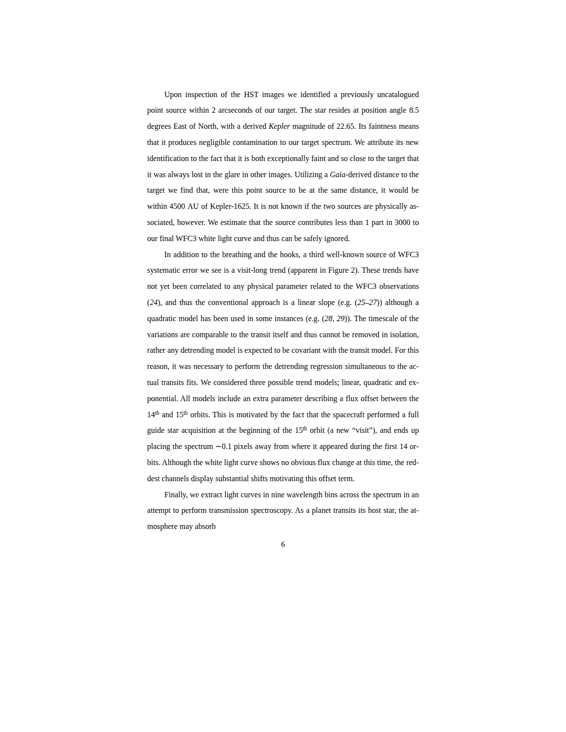Upon inspection of the HST images we identified a previously uncatalogued point source within 2 arcseconds of our target. The star resides at position angle 8.5 degrees East of North, with a derived Kepler magnitude of 22.65. Its faintness means that it produces negligible contamination to our target spectrum. We attribute its new identification to the fact that it is both exceptionally faint and so close to the target that it was always lost in the glare in other images. Utilizing a Gaia-derived distance to the target we find that, were this point source to be at the same distance, it would be within 4500 AU of Kepler-1625. It is not known if the two sources are physically associated, however. We estimate that the source contributes less than 1 part in 3000 to our final WFC3 white light curve and thus can be safely ignored.
In addition to the breathing and the hooks, a third well-known source of WFC3 systematic error we see is a visit-long trend (apparent in Figure 2). These trends have not yet been correlated to any physical parameter related to the WFC3 observations (24), and thus the conventional approach is a linear slope (e.g. (25–27)) although a quadratic model has been used in some instances (e.g. (28, 29)). The timescale of the variations are comparable to the transit itself and thus cannot be removed in isolation, rather any detrending model is expected to be covariant with the transit model. For this reason, it was necessary to perform the detrending regression simultaneous to the actual transits fits. We considered three possible trend models; linear, quadratic and exponential. All models include an extra parameter describing a flux offset between the 14th and 15th orbits. This is motivated by the fact that the spacecraft performed a full guide star acquisition at the beginning of the 15th orbit (a new “visit”), and ends up placing the spectrum ∼0.1 pixels away from where it appeared during the first 14 orbits. Although the white light curve shows no obvious flux change at this time, the reddest channels display substantial shifts motivating this offset term.
Finally, we extract light curves in nine wavelength bins across the spectrum in an attempt to perform transmission spectroscopy. As a planet transits its host star, the atmosphere may absorb
6